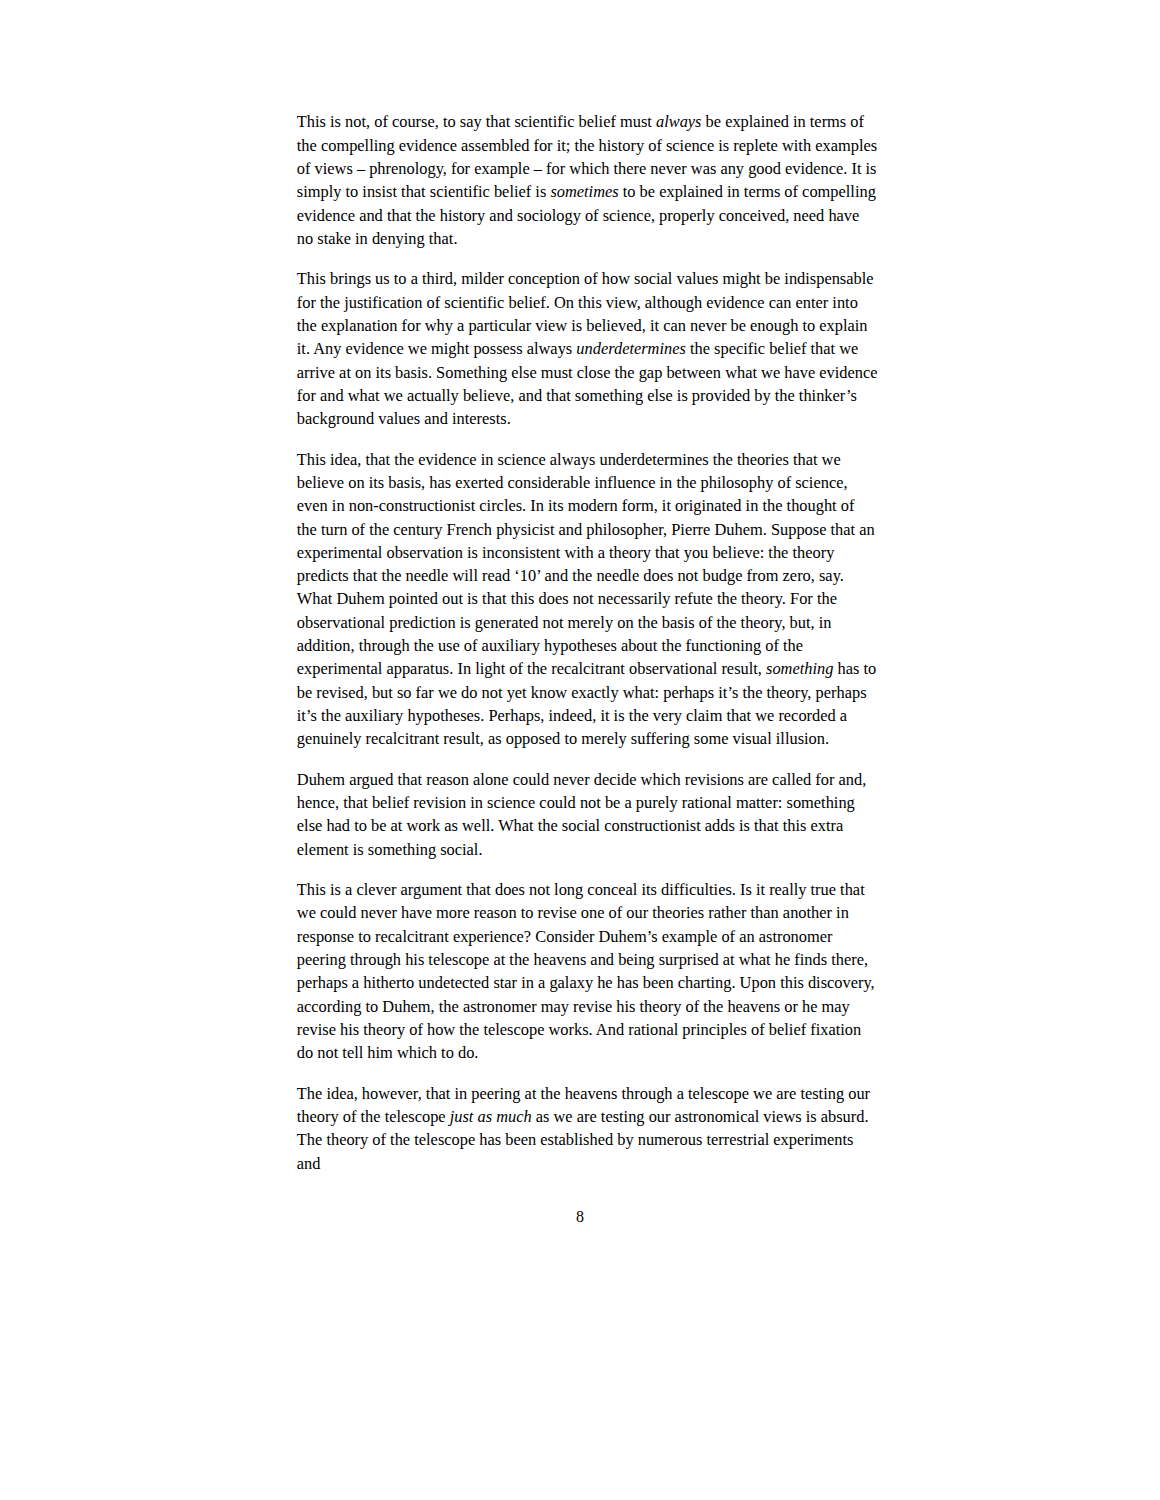This is not, of course, to say that scientific belief must always be explained in terms of the compelling evidence assembled for it; the history of science is replete with examples of views – phrenology, for example – for which there never was any good evidence. It is simply to insist that scientific belief is sometimes to be explained in terms of compelling evidence and that the history and sociology of science, properly conceived, need have no stake in denying that.
This brings us to a third, milder conception of how social values might be indispensable for the justification of scientific belief. On this view, although evidence can enter into the explanation for why a particular view is believed, it can never be enough to explain it. Any evidence we might possess always underdetermines the specific belief that we arrive at on its basis. Something else must close the gap between what we have evidence for and what we actually believe, and that something else is provided by the thinker’s background values and interests.
This idea, that the evidence in science always underdetermines the theories that we believe on its basis, has exerted considerable influence in the philosophy of science, even in non-constructionist circles. In its modern form, it originated in the thought of the turn of the century French physicist and philosopher, Pierre Duhem. Suppose that an experimental observation is inconsistent with a theory that you believe: the theory predicts that the needle will read ‘10’ and the needle does not budge from zero, say. What Duhem pointed out is that this does not necessarily refute the theory. For the observational prediction is generated not merely on the basis of the theory, but, in addition, through the use of auxiliary hypotheses about the functioning of the experimental apparatus. In light of the recalcitrant observational result, something has to be revised, but so far we do not yet know exactly what: perhaps it’s the theory, perhaps it’s the auxiliary hypotheses. Perhaps, indeed, it is the very claim that we recorded a genuinely recalcitrant result, as opposed to merely suffering some visual illusion.
Duhem argued that reason alone could never decide which revisions are called for and, hence, that belief revision in science could not be a purely rational matter: something else had to be at work as well. What the social constructionist adds is that this extra element is something social.
This is a clever argument that does not long conceal its difficulties. Is it really true that we could never have more reason to revise one of our theories rather than another in response to recalcitrant experience? Consider Duhem’s example of an astronomer peering through his telescope at the heavens and being surprised at what he finds there, perhaps a hitherto undetected star in a galaxy he has been charting. Upon this discovery, according to Duhem, the astronomer may revise his theory of the heavens or he may revise his theory of how the telescope works. And rational principles of belief fixation do not tell him which to do.
The idea, however, that in peering at the heavens through a telescope we are testing our theory of the telescope just as much as we are testing our astronomical views is absurd. The theory of the telescope has been established by numerous terrestrial experiments and
8